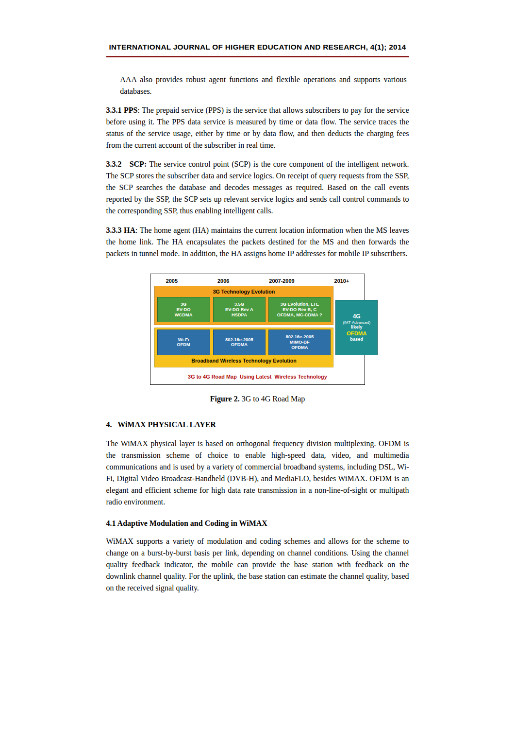INTERNATIONAL JOURNAL OF HIGHER EDUCATION AND RESEARCH, 4(1); 2014
AAA also provides robust agent functions and flexible operations and supports various databases.
3.3.1 PPS: The prepaid service (PPS) is the service that allows subscribers to pay for the service before using it. The PPS data service is measured by time or data flow. The service traces the status of the service usage, either by time or by data flow, and then deducts the charging fees from the current account of the subscriber in real time.
3.3.2 SCP: The service control point (SCP) is the core component of the intelligent network. The SCP stores the subscriber data and service logics. On receipt of query requests from the SSP, the SCP searches the database and decodes messages as required. Based on the call events reported by the SSP, the SCP sets up relevant service logics and sends call control commands to the corresponding SSP, thus enabling intelligent calls.
3.3.3 HA: The home agent (HA) maintains the current location information when the MS leaves the home link. The HA encapsulates the packets destined for the MS and then forwards the packets in tunnel mode. In addition, the HA assigns home IP addresses for mobile IP subscribers.
2005 2006 2007-2009 2010+
3G Technology Evolution
3G
EV-DO
WCDMA
3.5G
EV-DO Rev A
HSDPA
3G Evolution, LTE
EV-DO Rev B, C
OFDMA, MC-CDMA ?
Wi-Fi
OFDM
802.16e-2005
OFDMA
802.16e-2005
MIMO-BF
OFDMA
Broadband Wireless Technology Evolution
4G
(IMT-Advanced)
likely
OFDMA
based
3G to 4G Road Map Using Latest Wireless Technology
Figure 2. 3G to 4G Road Map
4. WiMAX PHYSICAL LAYER
The WiMAX physical layer is based on orthogonal frequency division multiplexing. OFDM is the transmission scheme of choice to enable high-speed data, video, and multimedia communications and is used by a variety of commercial broadband systems, including DSL, Wi-Fi, Digital Video Broadcast-Handheld (DVB-H), and MediaFLO, besides WiMAX. OFDM is an elegant and efficient scheme for high data rate transmission in a non-line-of-sight or multipath radio environment.
4.1 Adaptive Modulation and Coding in WiMAX
WiMAX supports a variety of modulation and coding schemes and allows for the scheme to change on a burst-by-burst basis per link, depending on channel conditions. Using the channel quality feedback indicator, the mobile can provide the base station with feedback on the downlink channel quality. For the uplink, the base station can estimate the channel quality, based on the received signal quality.